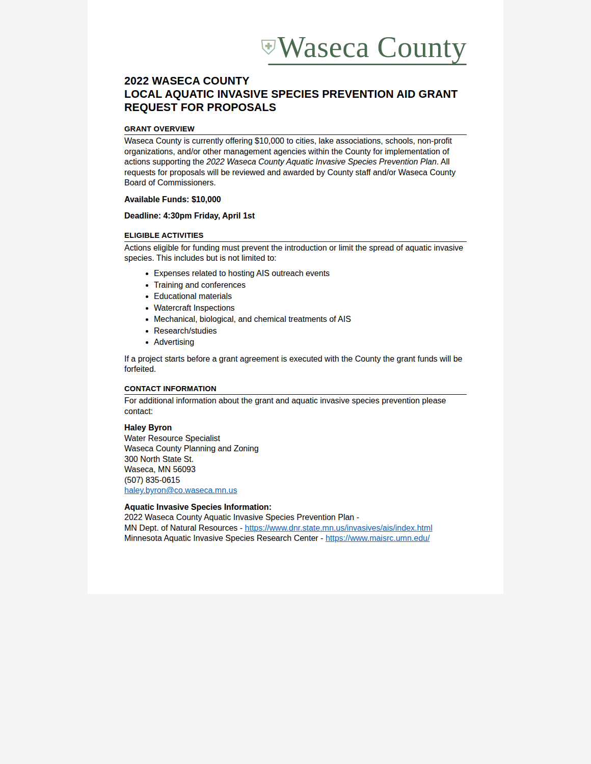⛨Waseca County
2022 WASECA COUNTY
LOCAL AQUATIC INVASIVE SPECIES PREVENTION AID GRANT
REQUEST FOR PROPOSALS
Grant Overview
Waseca County is currently offering $10,000 to cities, lake associations, schools, non-profit organizations, and/or other management agencies within the County for implementation of actions supporting the 2022 Waseca County Aquatic Invasive Species Prevention Plan. All requests for proposals will be reviewed and awarded by County staff and/or Waseca County Board of Commissioners.
Available Funds: $10,000
Deadline: 4:30pm Friday, April 1st
Eligible Activities
Actions eligible for funding must prevent the introduction or limit the spread of aquatic invasive species. This includes but is not limited to:
Expenses related to hosting AIS outreach events
Training and conferences
Educational materials
Watercraft Inspections
Mechanical, biological, and chemical treatments of AIS
Research/studies
Advertising
If a project starts before a grant agreement is executed with the County the grant funds will be forfeited.
Contact Information
For additional information about the grant and aquatic invasive species prevention please contact:
Haley Byron
Water Resource Specialist
Waseca County Planning and Zoning
300 North State St.
Waseca, MN 56093
(507) 835-0615
haley.byron@co.waseca.mn.us
Aquatic Invasive Species Information:
2022 Waseca County Aquatic Invasive Species Prevention Plan -
MN Dept. of Natural Resources - https://www.dnr.state.mn.us/invasives/ais/index.html
Minnesota Aquatic Invasive Species Research Center - https://www.maisrc.umn.edu/